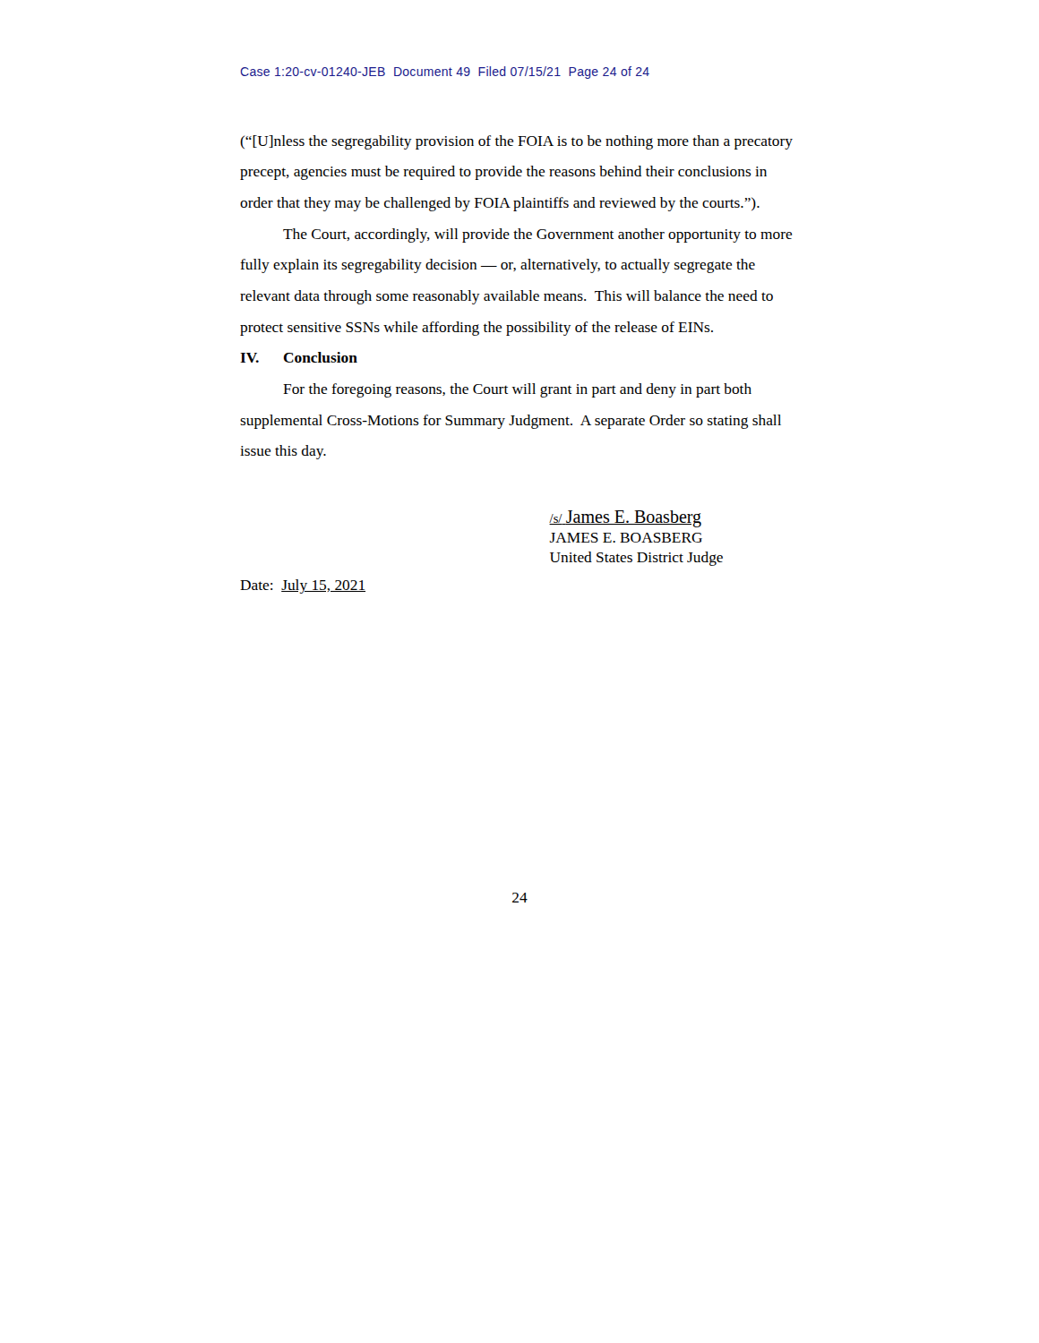Case 1:20-cv-01240-JEB Document 49 Filed 07/15/21 Page 24 of 24
(“[U]nless the segregability provision of the FOIA is to be nothing more than a precatory precept, agencies must be required to provide the reasons behind their conclusions in order that they may be challenged by FOIA plaintiffs and reviewed by the courts.”).
The Court, accordingly, will provide the Government another opportunity to more fully explain its segregability decision — or, alternatively, to actually segregate the relevant data through some reasonably available means. This will balance the need to protect sensitive SSNs while affording the possibility of the release of EINs.
IV. Conclusion
For the foregoing reasons, the Court will grant in part and deny in part both supplemental Cross-Motions for Summary Judgment. A separate Order so stating shall issue this day.
/s/ James E. Boasberg
JAMES E. BOASBERG
United States District Judge
Date: July 15, 2021
24